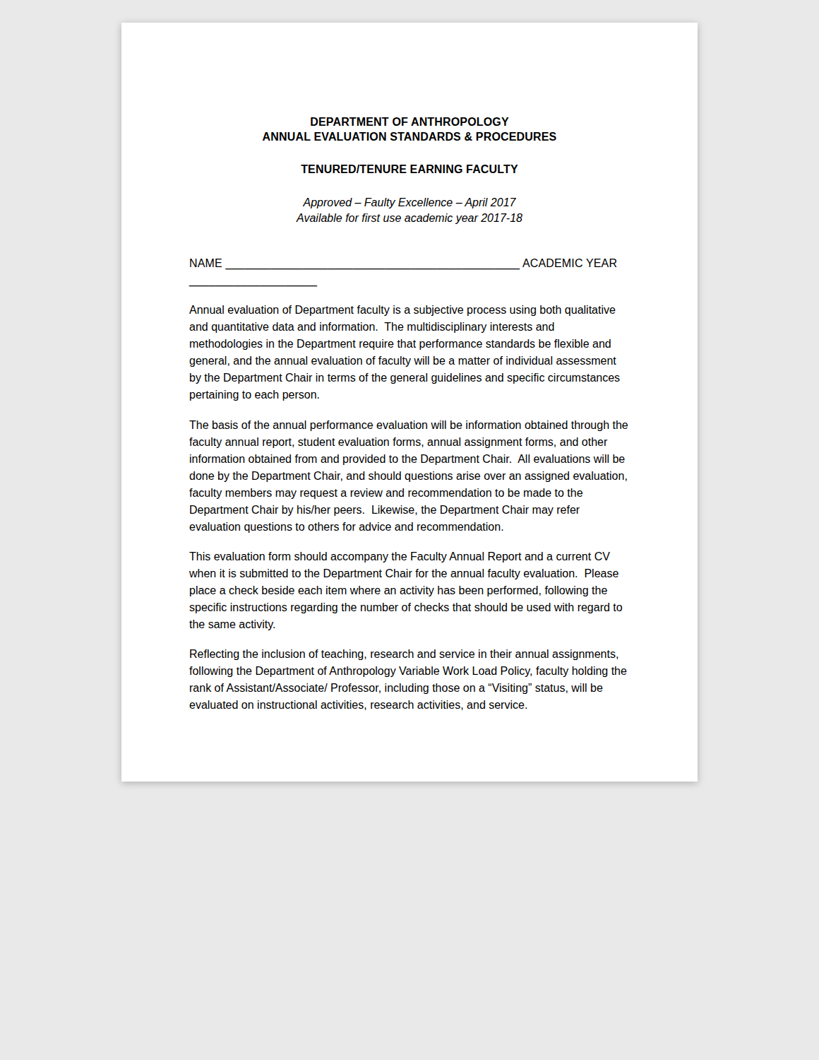DEPARTMENT OF ANTHROPOLOGY
ANNUAL EVALUATION STANDARDS & PROCEDURES
TENURED/TENURE EARNING FACULTY
Approved – Faulty Excellence – April 2017
Available for first use academic year 2017-18
NAME ______________________________________________ ACADEMIC YEAR ____________________
Annual evaluation of Department faculty is a subjective process using both qualitative and quantitative data and information. The multidisciplinary interests and methodologies in the Department require that performance standards be flexible and general, and the annual evaluation of faculty will be a matter of individual assessment by the Department Chair in terms of the general guidelines and specific circumstances pertaining to each person.
The basis of the annual performance evaluation will be information obtained through the faculty annual report, student evaluation forms, annual assignment forms, and other information obtained from and provided to the Department Chair. All evaluations will be done by the Department Chair, and should questions arise over an assigned evaluation, faculty members may request a review and recommendation to be made to the Department Chair by his/her peers. Likewise, the Department Chair may refer evaluation questions to others for advice and recommendation.
This evaluation form should accompany the Faculty Annual Report and a current CV when it is submitted to the Department Chair for the annual faculty evaluation. Please place a check beside each item where an activity has been performed, following the specific instructions regarding the number of checks that should be used with regard to the same activity.
Reflecting the inclusion of teaching, research and service in their annual assignments, following the Department of Anthropology Variable Work Load Policy, faculty holding the rank of Assistant/Associate/ Professor, including those on a “Visiting” status, will be evaluated on instructional activities, research activities, and service.